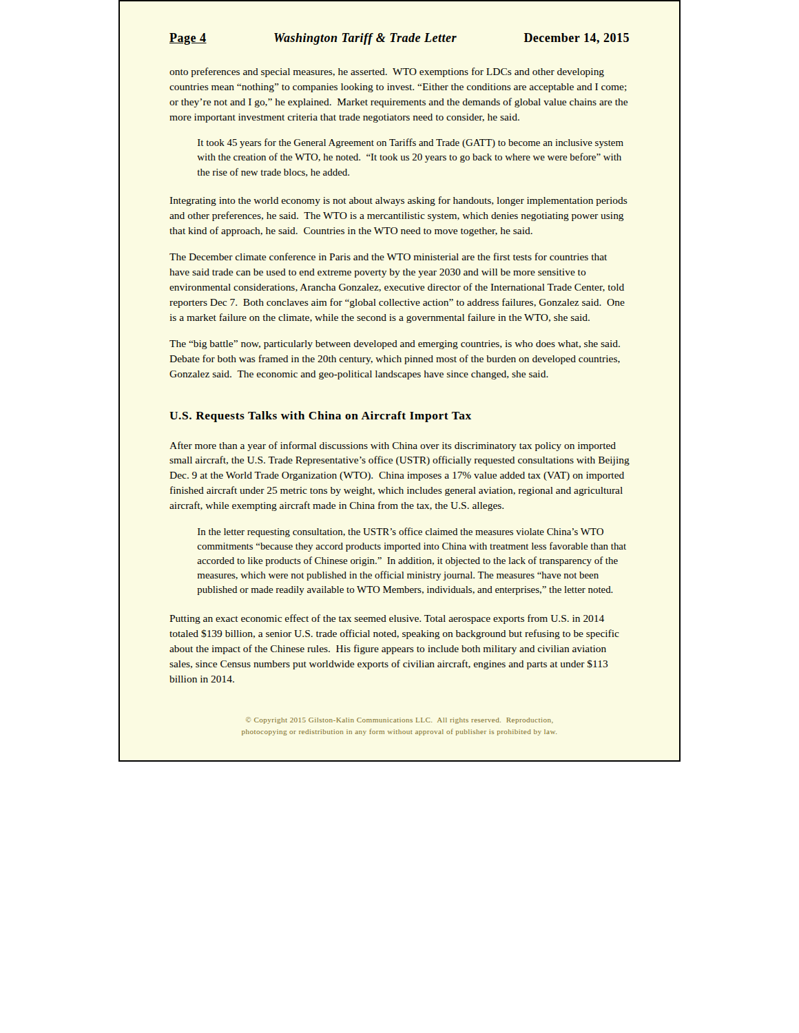Page 4 Washington Tariff & Trade Letter December 14, 2015
onto preferences and special measures, he asserted. WTO exemptions for LDCs and other developing countries mean “nothing” to companies looking to invest. “Either the conditions are acceptable and I come; or they’re not and I go,” he explained. Market requirements and the demands of global value chains are the more important investment criteria that trade negotiators need to consider, he said.
It took 45 years for the General Agreement on Tariffs and Trade (GATT) to become an inclusive system with the creation of the WTO, he noted. “It took us 20 years to go back to where we were before” with the rise of new trade blocs, he added.
Integrating into the world economy is not about always asking for handouts, longer implementation periods and other preferences, he said. The WTO is a mercantilistic system, which denies negotiating power using that kind of approach, he said. Countries in the WTO need to move together, he said.
The December climate conference in Paris and the WTO ministerial are the first tests for countries that have said trade can be used to end extreme poverty by the year 2030 and will be more sensitive to environmental considerations, Arancha Gonzalez, executive director of the International Trade Center, told reporters Dec 7. Both conclaves aim for “global collective action” to address failures, Gonzalez said. One is a market failure on the climate, while the second is a governmental failure in the WTO, she said.
The “big battle” now, particularly between developed and emerging countries, is who does what, she said. Debate for both was framed in the 20th century, which pinned most of the burden on developed countries, Gonzalez said. The economic and geo-political landscapes have since changed, she said.
U.S. Requests Talks with China on Aircraft Import Tax
After more than a year of informal discussions with China over its discriminatory tax policy on imported small aircraft, the U.S. Trade Representative’s office (USTR) officially requested consultations with Beijing Dec. 9 at the World Trade Organization (WTO). China imposes a 17% value added tax (VAT) on imported finished aircraft under 25 metric tons by weight, which includes general aviation, regional and agricultural aircraft, while exempting aircraft made in China from the tax, the U.S. alleges.
In the letter requesting consultation, the USTR’s office claimed the measures violate China’s WTO commitments “because they accord products imported into China with treatment less favorable than that accorded to like products of Chinese origin.” In addition, it objected to the lack of transparency of the measures, which were not published in the official ministry journal. The measures “have not been published or made readily available to WTO Members, individuals, and enterprises,” the letter noted.
Putting an exact economic effect of the tax seemed elusive. Total aerospace exports from U.S. in 2014 totaled $139 billion, a senior U.S. trade official noted, speaking on background but refusing to be specific about the impact of the Chinese rules. His figure appears to include both military and civilian aviation sales, since Census numbers put worldwide exports of civilian aircraft, engines and parts at under $113 billion in 2014.
© Copyright 2015 Gilston-Kalin Communications LLC. All rights reserved. Reproduction, photocopying or redistribution in any form without approval of publisher is prohibited by law.